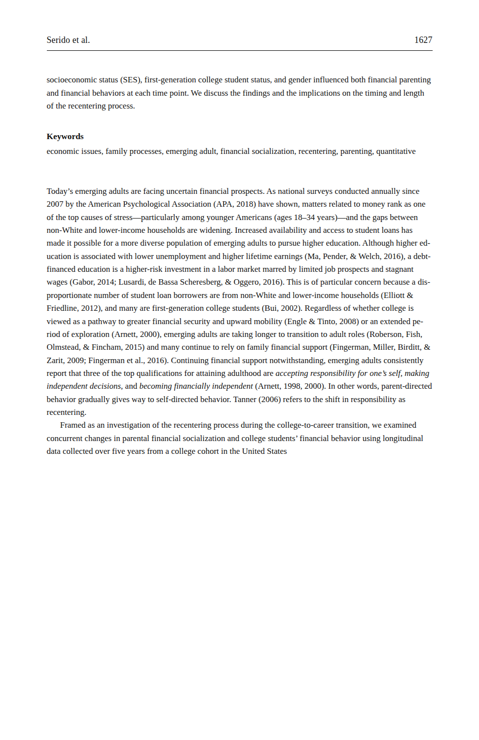Serido et al. 1627
socioeconomic status (SES), first-generation college student status, and gender influenced both financial parenting and financial behaviors at each time point. We discuss the findings and the implications on the timing and length of the recentering process.
Keywords
economic issues, family processes, emerging adult, financial socialization, recentering, parenting, quantitative
Today’s emerging adults are facing uncertain financial prospects. As national surveys conducted annually since 2007 by the American Psychological Association (APA, 2018) have shown, matters related to money rank as one of the top causes of stress—particularly among younger Americans (ages 18–34 years)—and the gaps between non-White and lower-income households are widening. Increased availability and access to student loans has made it possible for a more diverse population of emerging adults to pursue higher education. Although higher education is associated with lower unemployment and higher lifetime earnings (Ma, Pender, & Welch, 2016), a debt-financed education is a higher-risk investment in a labor market marred by limited job prospects and stagnant wages (Gabor, 2014; Lusardi, de Bassa Scheresberg, & Oggero, 2016). This is of particular concern because a disproportionate number of student loan borrowers are from non-White and lower-income households (Elliott & Friedline, 2012), and many are first-generation college students (Bui, 2002). Regardless of whether college is viewed as a pathway to greater financial security and upward mobility (Engle & Tinto, 2008) or an extended period of exploration (Arnett, 2000), emerging adults are taking longer to transition to adult roles (Roberson, Fish, Olmstead, & Fincham, 2015) and many continue to rely on family financial support (Fingerman, Miller, Birditt, & Zarit, 2009; Fingerman et al., 2016). Continuing financial support notwithstanding, emerging adults consistently report that three of the top qualifications for attaining adulthood are accepting responsibility for one’s self, making independent decisions, and becoming financially independent (Arnett, 1998, 2000). In other words, parent-directed behavior gradually gives way to self-directed behavior. Tanner (2006) refers to the shift in responsibility as recentering.
Framed as an investigation of the recentering process during the college-to-career transition, we examined concurrent changes in parental financial socialization and college students’ financial behavior using longitudinal data collected over five years from a college cohort in the United States